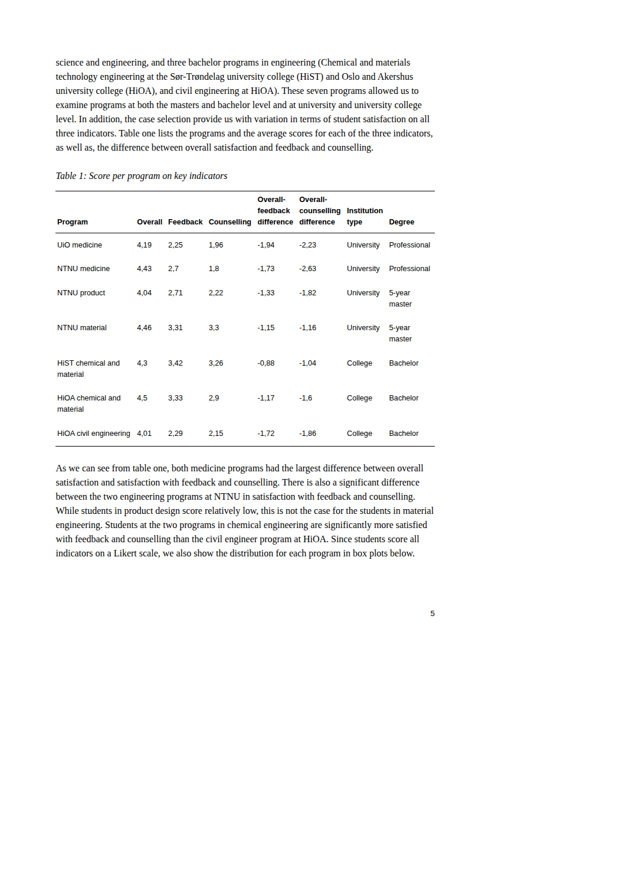science and engineering, and three bachelor programs in engineering (Chemical and materials technology engineering at the Sør-Trøndelag university college (HiST) and Oslo and Akershus university college (HiOA), and civil engineering at HiOA). These seven programs allowed us to examine programs at both the masters and bachelor level and at university and university college level. In addition, the case selection provide us with variation in terms of student satisfaction on all three indicators. Table one lists the programs and the average scores for each of the three indicators, as well as, the difference between overall satisfaction and feedback and counselling.
Table 1: Score per program on key indicators
| Program | Overall | Feedback | Counselling | Overall- feedback difference | Overall- counselling difference | Institution type | Degree |
| --- | --- | --- | --- | --- | --- | --- | --- |
| UiO medicine | 4,19 | 2,25 | 1,96 | -1,94 | -2,23 | University | Professional |
| NTNU medicine | 4,43 | 2,7 | 1,8 | -1,73 | -2,63 | University | Professional |
| NTNU product | 4,04 | 2,71 | 2,22 | -1,33 | -1,82 | University | 5-year master |
| NTNU material | 4,46 | 3,31 | 3,3 | -1,15 | -1,16 | University | 5-year master |
| HiST chemical and material | 4,3 | 3,42 | 3,26 | -0,88 | -1,04 | College | Bachelor |
| HiOA chemical and material | 4,5 | 3,33 | 2,9 | -1,17 | -1,6 | College | Bachelor |
| HiOA civil engineering | 4,01 | 2,29 | 2,15 | -1,72 | -1,86 | College | Bachelor |
As we can see from table one, both medicine programs had the largest difference between overall satisfaction and satisfaction with feedback and counselling. There is also a significant difference between the two engineering programs at NTNU in satisfaction with feedback and counselling. While students in product design score relatively low, this is not the case for the students in material engineering. Students at the two programs in chemical engineering are significantly more satisfied with feedback and counselling than the civil engineer program at HiOA. Since students score all indicators on a Likert scale, we also show the distribution for each program in box plots below.
5